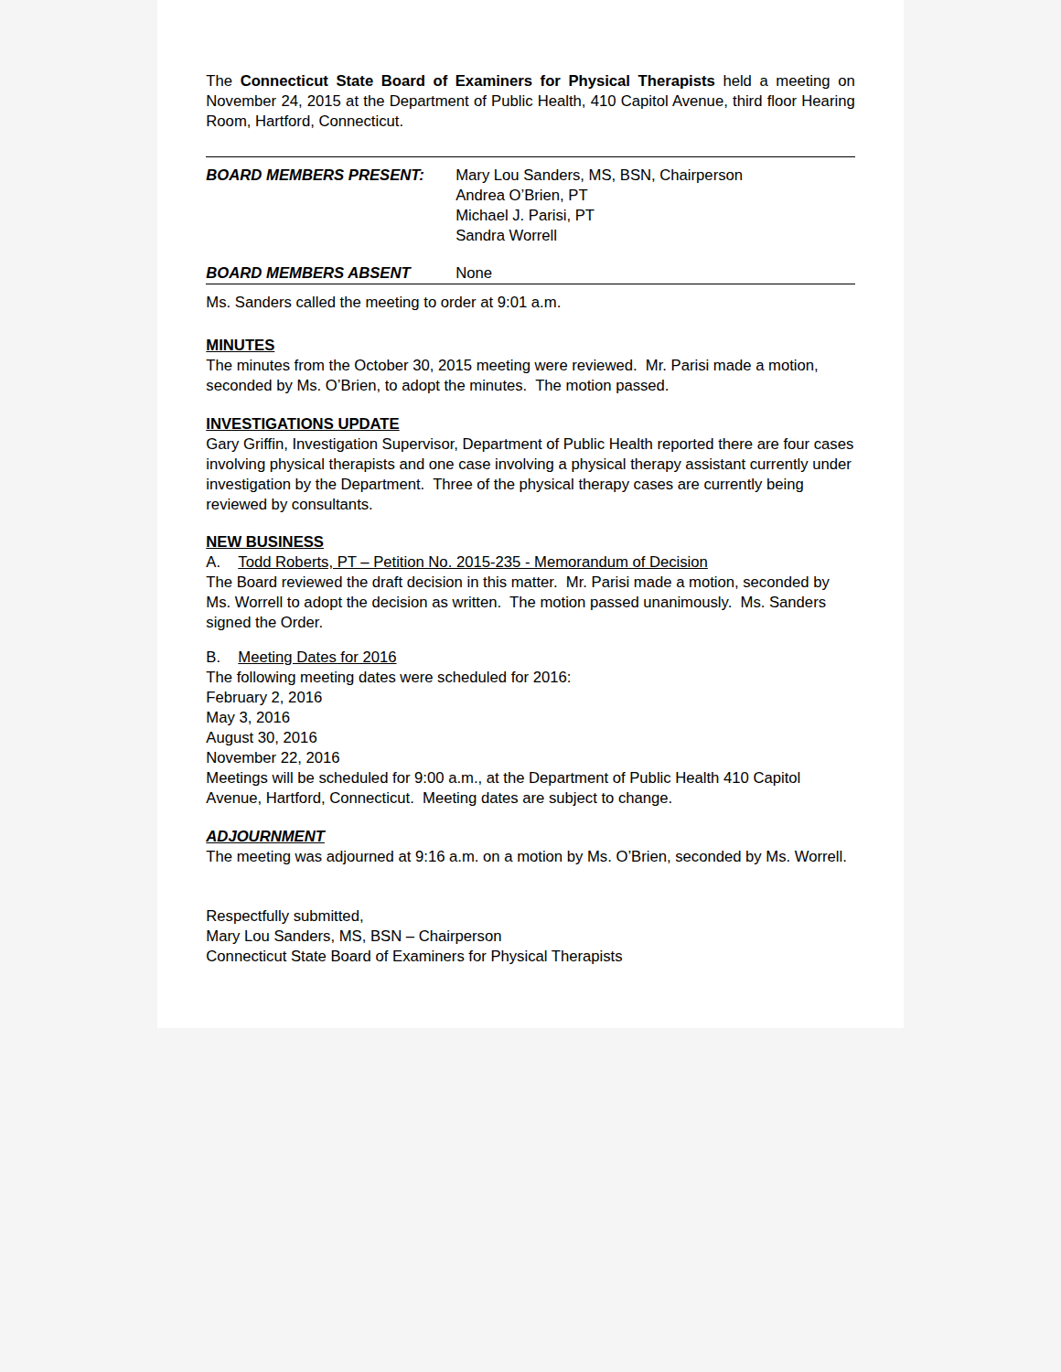The Connecticut State Board of Examiners for Physical Therapists held a meeting on November 24, 2015 at the Department of Public Health, 410 Capitol Avenue, third floor Hearing Room, Hartford, Connecticut.
| BOARD MEMBERS PRESENT: | Mary Lou Sanders, MS, BSN, Chairperson Andrea O’Brien, PT Michael J. Parisi, PT Sandra Worrell |
| BOARD MEMBERS ABSENT | None |
Ms. Sanders called the meeting to order at 9:01 a.m.
MINUTES
The minutes from the October 30, 2015 meeting were reviewed. Mr. Parisi made a motion, seconded by Ms. O’Brien, to adopt the minutes. The motion passed.
INVESTIGATIONS UPDATE
Gary Griffin, Investigation Supervisor, Department of Public Health reported there are four cases involving physical therapists and one case involving a physical therapy assistant currently under investigation by the Department. Three of the physical therapy cases are currently being reviewed by consultants.
NEW BUSINESS
A. Todd Roberts, PT – Petition No. 2015-235 - Memorandum of Decision
The Board reviewed the draft decision in this matter. Mr. Parisi made a motion, seconded by Ms. Worrell to adopt the decision as written. The motion passed unanimously. Ms. Sanders signed the Order.
B. Meeting Dates for 2016
The following meeting dates were scheduled for 2016:
February 2, 2016
May 3, 2016
August 30, 2016
November 22, 2016
Meetings will be scheduled for 9:00 a.m., at the Department of Public Health 410 Capitol Avenue, Hartford, Connecticut. Meeting dates are subject to change.
ADJOURNMENT
The meeting was adjourned at 9:16 a.m. on a motion by Ms. O’Brien, seconded by Ms. Worrell.
Respectfully submitted,
Mary Lou Sanders, MS, BSN – Chairperson
Connecticut State Board of Examiners for Physical Therapists